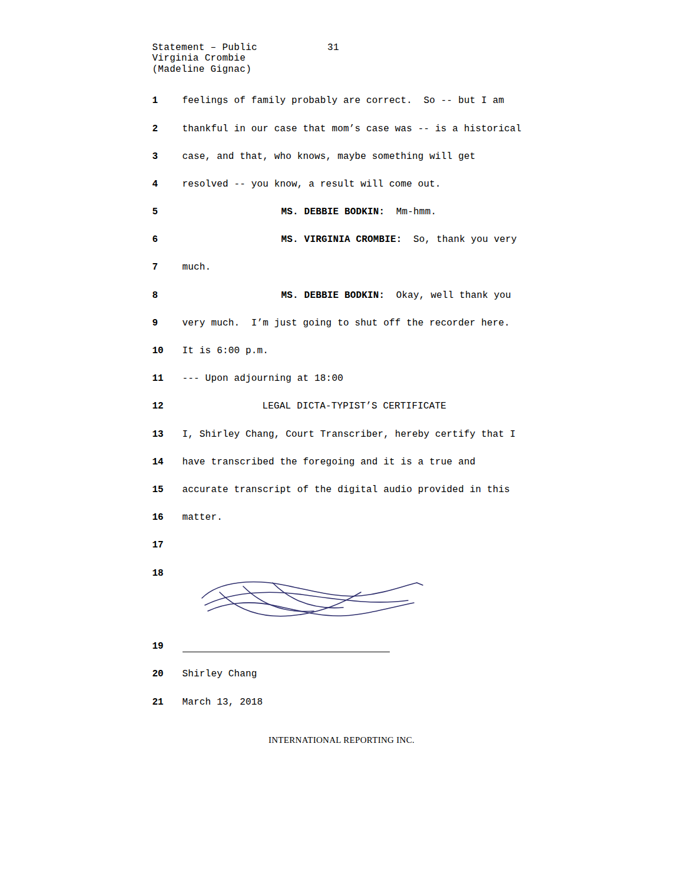Statement – Public 31
Virginia Crombie
(Madeline Gignac)
| 1 | feelings of family probably are correct. So -- but I am |
| 2 | thankful in our case that mom’s case was -- is a historical |
| 3 | case, and that, who knows, maybe something will get |
| 4 | resolved -- you know, a result will come out. |
| 5 | MS. DEBBIE BODKIN: Mm-hmm. |
| 6 | MS. VIRGINIA CROMBIE: So, thank you very |
| 7 | much. |
| 8 | MS. DEBBIE BODKIN: Okay, well thank you |
| 9 | very much. I’m just going to shut off the recorder here. |
| 10 | It is 6:00 p.m. |
| 11 | --- Upon adjourning at 18:00 |
| 12 | LEGAL DICTA-TYPIST’S CERTIFICATE |
| 13 | I, Shirley Chang, Court Transcriber, hereby certify that I |
| 14 | have transcribed the foregoing and it is a true and |
| 15 | accurate transcript of the digital audio provided in this |
| 16 | matter. |
| 17 | |
| 18 | |
| 19 | |
| 20 | Shirley Chang |
| 21 | March 13, 2018 |
INTERNATIONAL REPORTING INC.